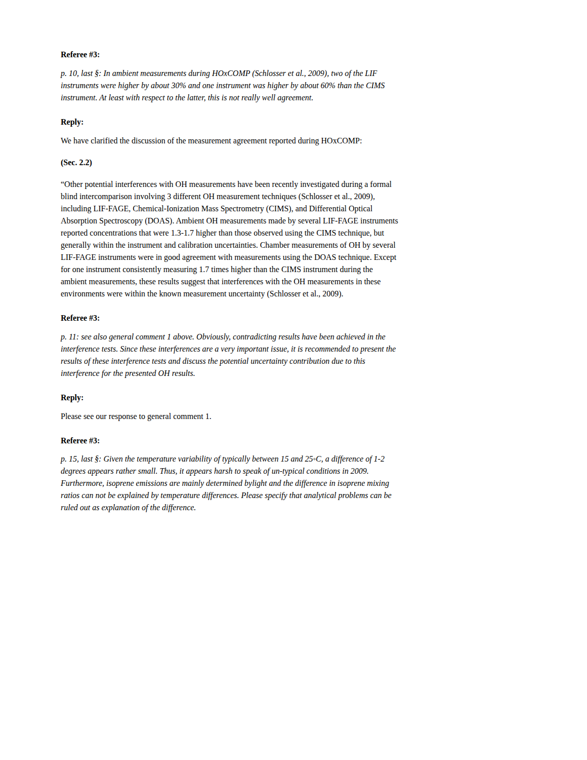Referee #3:
p. 10, last §: In ambient measurements during HOxCOMP (Schlosser et al., 2009), two of the LIF instruments were higher by about 30% and one instrument was higher by about 60% than the CIMS instrument. At least with respect to the latter, this is not really well agreement.
Reply:
We have clarified the discussion of the measurement agreement reported during HOxCOMP:
(Sec. 2.2)
“Other potential interferences with OH measurements have been recently investigated during a formal blind intercomparison involving 3 different OH measurement techniques (Schlosser et al., 2009), including LIF-FAGE, Chemical-Ionization Mass Spectrometry (CIMS), and Differential Optical Absorption Spectroscopy (DOAS). Ambient OH measurements made by several LIF-FAGE instruments reported concentrations that were 1.3-1.7 higher than those observed using the CIMS technique, but generally within the instrument and calibration uncertainties. Chamber measurements of OH by several LIF-FAGE instruments were in good agreement with measurements using the DOAS technique. Except for one instrument consistently measuring 1.7 times higher than the CIMS instrument during the ambient measurements, these results suggest that interferences with the OH measurements in these environments were within the known measurement uncertainty (Schlosser et al., 2009).
Referee #3:
p. 11: see also general comment 1 above. Obviously, contradicting results have been achieved in the interference tests. Since these interferences are a very important issue, it is recommended to present the results of these interference tests and discuss the potential uncertainty contribution due to this interference for the presented OH results.
Reply:
Please see our response to general comment 1.
Referee #3:
p. 15, last §: Given the temperature variability of typically between 15 and 25◦C, a difference of 1-2 degrees appears rather small. Thus, it appears harsh to speak of un-typical conditions in 2009. Furthermore, isoprene emissions are mainly determined bylight and the difference in isoprene mixing ratios can not be explained by temperature differences. Please specify that analytical problems can be ruled out as explanation of the difference.